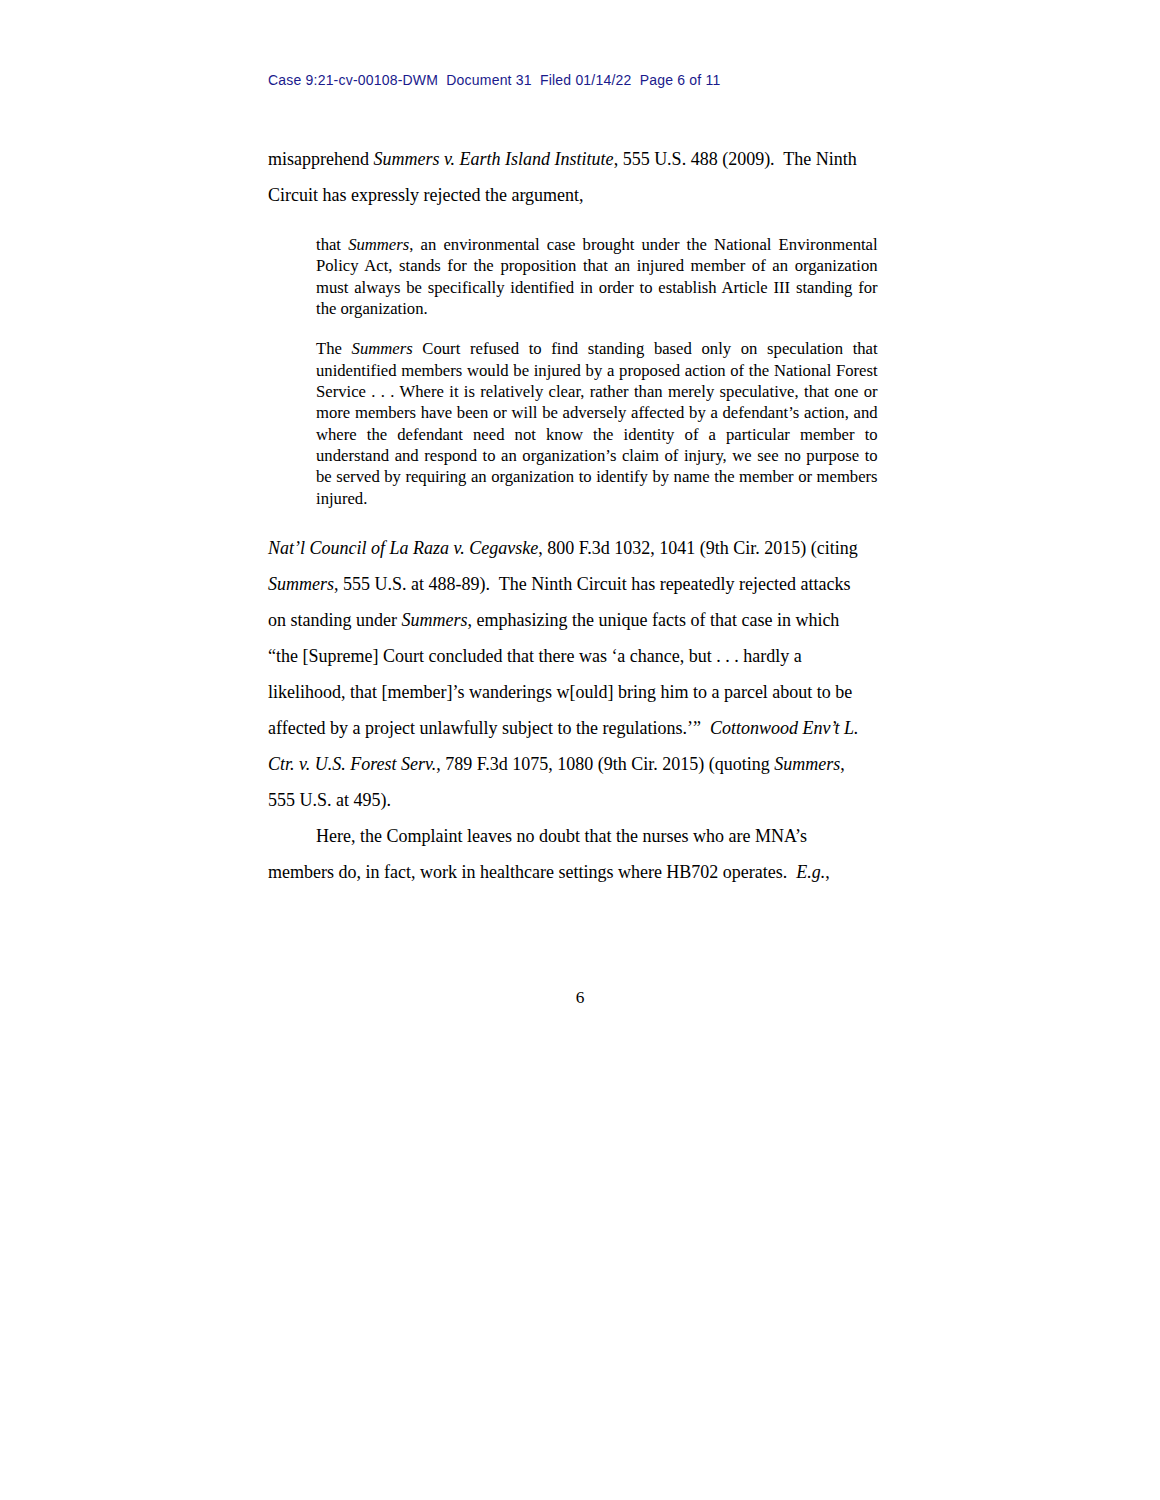Case 9:21-cv-00108-DWM Document 31 Filed 01/14/22 Page 6 of 11
misapprehend Summers v. Earth Island Institute, 555 U.S. 488 (2009). The Ninth
Circuit has expressly rejected the argument,
that Summers, an environmental case brought under the National Environmental Policy Act, stands for the proposition that an injured member of an organization must always be specifically identified in order to establish Article III standing for the organization.
The Summers Court refused to find standing based only on speculation that unidentified members would be injured by a proposed action of the National Forest Service . . . Where it is relatively clear, rather than merely speculative, that one or more members have been or will be adversely affected by a defendant’s action, and where the defendant need not know the identity of a particular member to understand and respond to an organization’s claim of injury, we see no purpose to be served by requiring an organization to identify by name the member or members injured.
Nat’l Council of La Raza v. Cegavske, 800 F.3d 1032, 1041 (9th Cir. 2015) (citing
Summers, 555 U.S. at 488-89). The Ninth Circuit has repeatedly rejected attacks
on standing under Summers, emphasizing the unique facts of that case in which
“the [Supreme] Court concluded that there was ‘a chance, but . . . hardly a
likelihood, that [member]’s wanderings w[ould] bring him to a parcel about to be
affected by a project unlawfully subject to the regulations.’” Cottonwood Env’t L.
Ctr. v. U.S. Forest Serv., 789 F.3d 1075, 1080 (9th Cir. 2015) (quoting Summers,
555 U.S. at 495).
Here, the Complaint leaves no doubt that the nurses who are MNA’s
members do, in fact, work in healthcare settings where HB702 operates. E.g.,
6